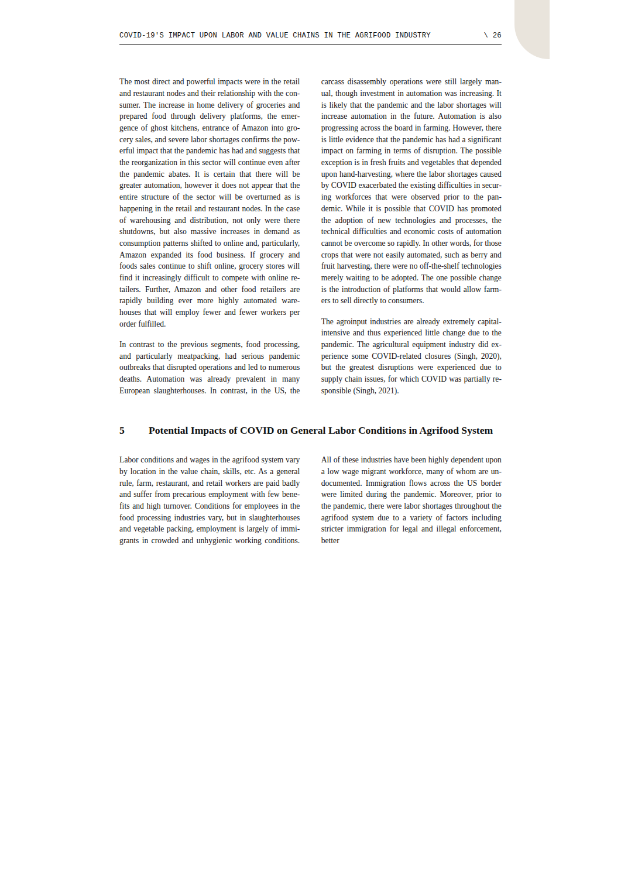COVID-19's Impact upon Labor and Value Chains in the Agrifood Industry
\ 26
The most direct and powerful impacts were in the retail and restaurant nodes and their relationship with the consumer. The increase in home delivery of groceries and prepared food through delivery platforms, the emergence of ghost kitchens, entrance of Amazon into grocery sales, and severe labor shortages confirms the powerful impact that the pandemic has had and suggests that the reorganization in this sector will continue even after the pandemic abates. It is certain that there will be greater automation, however it does not appear that the entire structure of the sector will be overturned as is happening in the retail and restaurant nodes. In the case of warehousing and distribution, not only were there shutdowns, but also massive increases in demand as consumption patterns shifted to online and, particularly, Amazon expanded its food business. If grocery and foods sales continue to shift online, grocery stores will find it increasingly difficult to compete with online retailers. Further, Amazon and other food retailers are rapidly building ever more highly automated warehouses that will employ fewer and fewer workers per order fulfilled.
In contrast to the previous segments, food processing, and particularly meatpacking, had serious pandemic outbreaks that disrupted operations and led to numerous deaths. Automation was already prevalent in many European slaughterhouses. In contrast, in the US, the carcass disassembly operations were still largely manual, though investment in automation was increasing. It is likely that the pandemic and the labor shortages will increase automation in the future. Automation is also progressing across the board in farming. However, there is little evidence that the pandemic has had a significant impact on farming in terms of disruption. The possible exception is in fresh fruits and vegetables that depended upon hand-harvesting, where the labor shortages caused by COVID exacerbated the existing difficulties in securing workforces that were observed prior to the pandemic. While it is possible that COVID has promoted the adoption of new technologies and processes, the technical difficulties and economic costs of automation cannot be overcome so rapidly. In other words, for those crops that were not easily automated, such as berry and fruit harvesting, there were no off-the-shelf technologies merely waiting to be adopted. The one possible change is the introduction of platforms that would allow farmers to sell directly to consumers.
The agroinput industries are already extremely capital-intensive and thus experienced little change due to the pandemic. The agricultural equipment industry did experience some COVID-related closures (Singh, 2020), but the greatest disruptions were experienced due to supply chain issues, for which COVID was partially responsible (Singh, 2021).
5 Potential Impacts of COVID on General Labor Conditions in Agrifood System
Labor conditions and wages in the agrifood system vary by location in the value chain, skills, etc. As a general rule, farm, restaurant, and retail workers are paid badly and suffer from precarious employment with few benefits and high turnover. Conditions for employees in the food processing industries vary, but in slaughterhouses and vegetable packing, employment is largely of immigrants in crowded and unhygienic working conditions. All of these industries have been highly dependent upon a low wage migrant workforce, many of whom are undocumented. Immigration flows across the US border were limited during the pandemic. Moreover, prior to the pandemic, there were labor shortages throughout the agrifood system due to a variety of factors including stricter immigration for legal and illegal enforcement, better